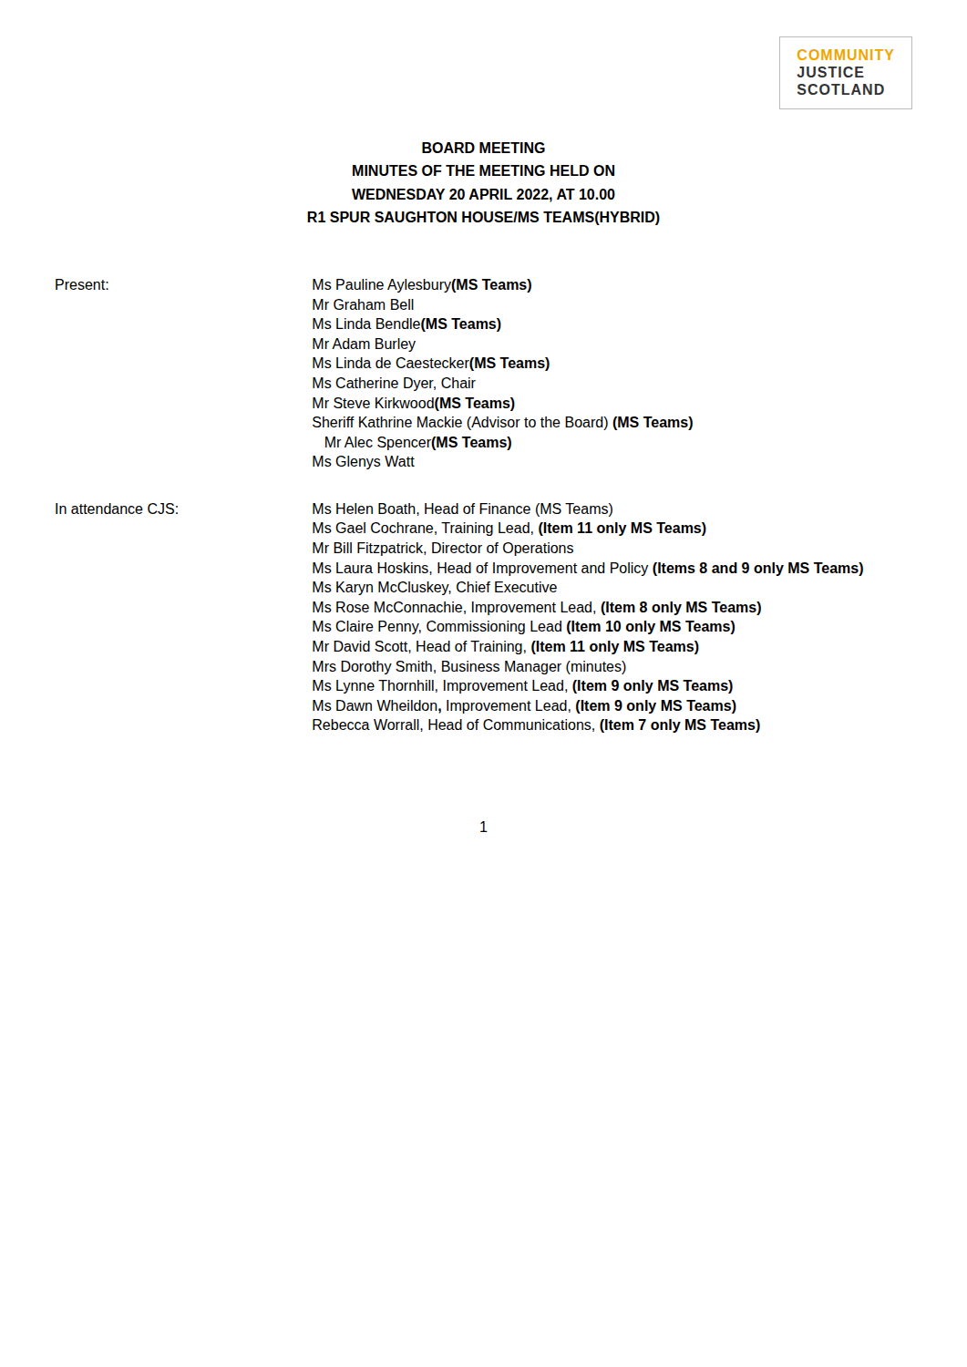COMMUNITY
JUSTICE
SCOTLAND
BOARD MEETING
MINUTES OF THE MEETING HELD ON
WEDNESDAY 20 APRIL 2022, AT 10.00
R1 SPUR SAUGHTON HOUSE/MS TEAMS(HYBRID)
| Present: | Ms Pauline Aylesbury (MS Teams) Mr Graham Bell Ms Linda Bendle (MS Teams) Mr Adam Burley Ms Linda de Caestecker (MS Teams) Ms Catherine Dyer, Chair Mr Steve Kirkwood (MS Teams) Sheriff Kathrine Mackie (Advisor to the Board) (MS Teams) Mr Alec Spencer (MS Teams) Ms Glenys Watt |
| In attendance CJS: | Ms Helen Boath, Head of Finance (MS Teams) Ms Gael Cochrane, Training Lead, (Item 11 only MS Teams) Mr Bill Fitzpatrick, Director of Operations Ms Laura Hoskins, Head of Improvement and Policy (Items 8 and 9 only MS Teams) Ms Karyn McCluskey, Chief Executive Ms Rose McConnachie, Improvement Lead, (Item 8 only MS Teams) Ms Claire Penny, Commissioning Lead (Item 10 only MS Teams) Mr David Scott, Head of Training, (Item 11 only MS Teams) Mrs Dorothy Smith, Business Manager (minutes) Ms Lynne Thornhill, Improvement Lead, (Item 9 only MS Teams) Ms Dawn Wheildon , Improvement Lead, (Item 9 only MS Teams) Rebecca Worrall, Head of Communications, (Item 7 only MS Teams) |
1